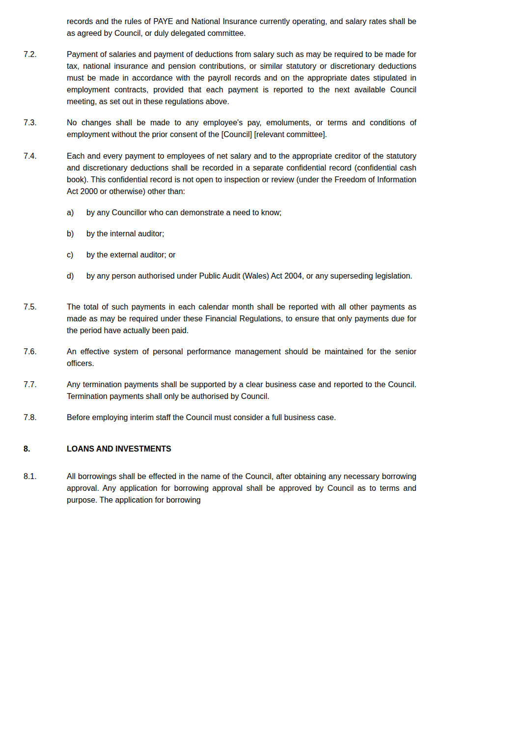records and the rules of PAYE and National Insurance currently operating, and salary rates shall be as agreed by Council, or duly delegated committee.
7.2.
Payment of salaries and payment of deductions from salary such as may be required to be made for tax, national insurance and pension contributions, or similar statutory or discretionary deductions must be made in accordance with the payroll records and on the appropriate dates stipulated in employment contracts, provided that each payment is reported to the next available Council meeting, as set out in these regulations above.
7.3.
No changes shall be made to any employee's pay, emoluments, or terms and conditions of employment without the prior consent of the [Council] [relevant committee].
7.4.
Each and every payment to employees of net salary and to the appropriate creditor of the statutory and discretionary deductions shall be recorded in a separate confidential record (confidential cash book). This confidential record is not open to inspection or review (under the Freedom of Information Act 2000 or otherwise) other than:
a) by any Councillor who can demonstrate a need to know;
b) by the internal auditor;
c) by the external auditor; or
d) by any person authorised under Public Audit (Wales) Act 2004, or any superseding legislation.
7.5.
The total of such payments in each calendar month shall be reported with all other payments as made as may be required under these Financial Regulations, to ensure that only payments due for the period have actually been paid.
7.6.
An effective system of personal performance management should be maintained for the senior officers.
7.7.
Any termination payments shall be supported by a clear business case and reported to the Council. Termination payments shall only be authorised by Council.
7.8.
Before employing interim staff the Council must consider a full business case.
8. LOANS AND INVESTMENTS
8.1.
All borrowings shall be effected in the name of the Council, after obtaining any necessary borrowing approval. Any application for borrowing approval shall be approved by Council as to terms and purpose. The application for borrowing